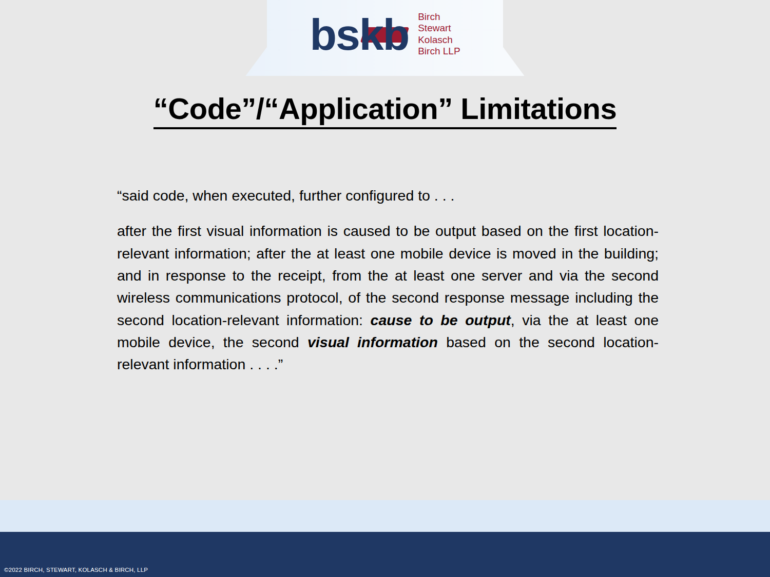bskb
Birch
Stewart
Kolasch
Birch LLP
“Code”/“Application” Limitations
“said code, when executed, further configured to . . .
after the first visual information is caused to be output based on the first location-relevant information; after the at least one mobile device is moved in the building; and in response to the receipt, from the at least one server and via the second wireless communications protocol, of the second response message including the second location-relevant information: cause to be output, via the at least one mobile device, the second visual information based on the second location-relevant information . . . .”
©2022 BIRCH, STEWART, KOLASCH & BIRCH, LLP